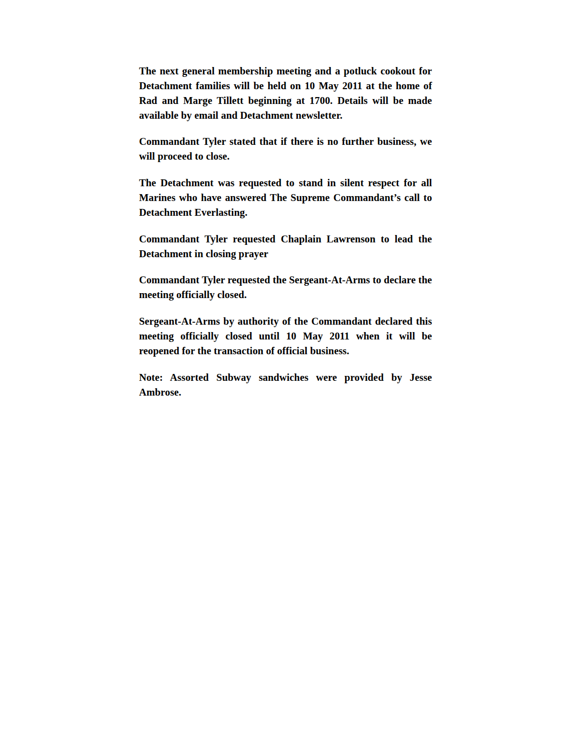The next general membership meeting and a potluck cookout for Detachment families will be held on 10 May 2011 at the home of Rad and Marge Tillett beginning at 1700. Details will be made available by email and Detachment newsletter.
Commandant Tyler stated that if there is no further business, we will proceed to close.
The Detachment was requested to stand in silent respect for all Marines who have answered The Supreme Commandant’s call to Detachment Everlasting.
Commandant Tyler requested Chaplain Lawrenson to lead the Detachment in closing prayer
Commandant Tyler requested the Sergeant-At-Arms to declare the meeting officially closed.
Sergeant-At-Arms by authority of the Commandant declared this meeting officially closed until 10 May 2011 when it will be reopened for the transaction of official business.
Note: Assorted Subway sandwiches were provided by Jesse Ambrose.